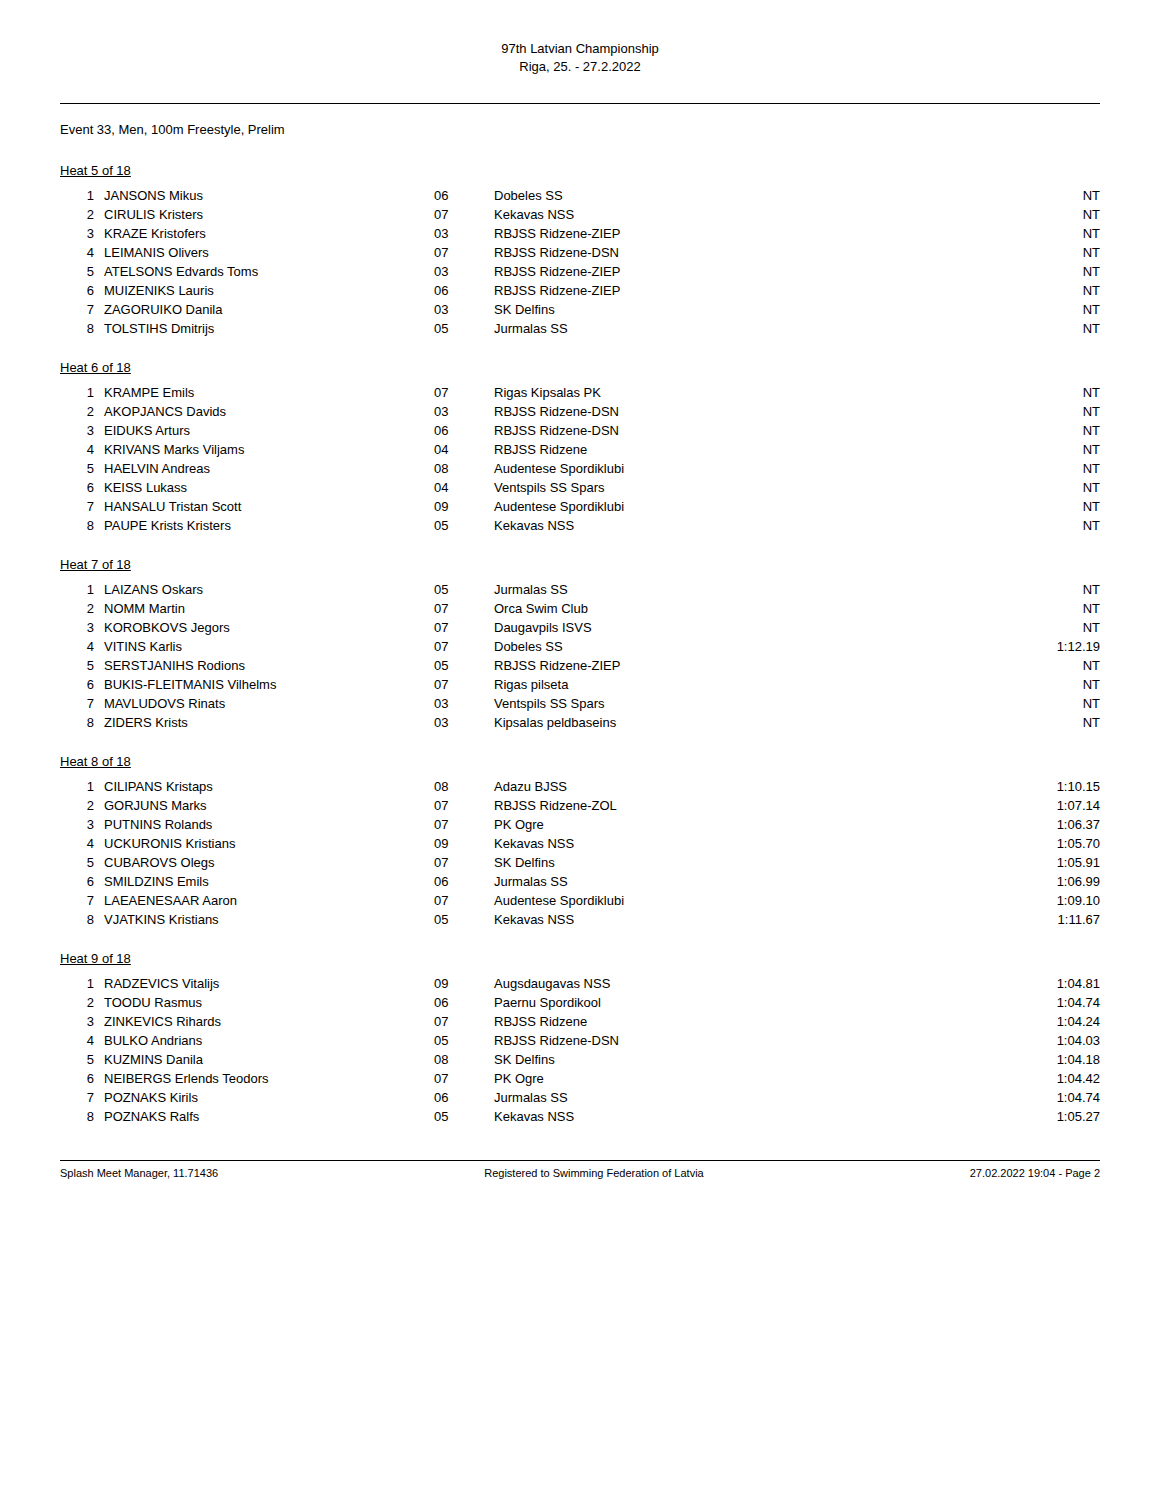97th Latvian Championship
Riga, 25. - 27.2.2022
Event 33, Men, 100m Freestyle, Prelim
Heat 5 of 18
| 1 | JANSONS Mikus | 06 | Dobeles SS | NT |
| 2 | CIRULIS Kristers | 07 | Kekavas NSS | NT |
| 3 | KRAZE Kristofers | 03 | RBJSS Ridzene-ZIEP | NT |
| 4 | LEIMANIS Olivers | 07 | RBJSS Ridzene-DSN | NT |
| 5 | ATELSONS Edvards Toms | 03 | RBJSS Ridzene-ZIEP | NT |
| 6 | MUIZENIKS Lauris | 06 | RBJSS Ridzene-ZIEP | NT |
| 7 | ZAGORUIKO Danila | 03 | SK Delfins | NT |
| 8 | TOLSTIHS Dmitrijs | 05 | Jurmalas SS | NT |
Heat 6 of 18
| 1 | KRAMPE Emils | 07 | Rigas Kipsalas PK | NT |
| 2 | AKOPJANCS Davids | 03 | RBJSS Ridzene-DSN | NT |
| 3 | EIDUKS Arturs | 06 | RBJSS Ridzene-DSN | NT |
| 4 | KRIVANS Marks Viljams | 04 | RBJSS Ridzene | NT |
| 5 | HAELVIN Andreas | 08 | Audentese Spordiklubi | NT |
| 6 | KEISS Lukass | 04 | Ventspils SS Spars | NT |
| 7 | HANSALU Tristan Scott | 09 | Audentese Spordiklubi | NT |
| 8 | PAUPE Krists Kristers | 05 | Kekavas NSS | NT |
Heat 7 of 18
| 1 | LAIZANS Oskars | 05 | Jurmalas SS | NT |
| 2 | NOMM Martin | 07 | Orca Swim Club | NT |
| 3 | KOROBKOVS Jegors | 07 | Daugavpils ISVS | NT |
| 4 | VITINS Karlis | 07 | Dobeles SS | 1:12.19 |
| 5 | SERSTJANIHS Rodions | 05 | RBJSS Ridzene-ZIEP | NT |
| 6 | BUKIS-FLEITMANIS Vilhelms | 07 | Rigas pilseta | NT |
| 7 | MAVLUDOVS Rinats | 03 | Ventspils SS Spars | NT |
| 8 | ZIDERS Krists | 03 | Kipsalas peldbaseins | NT |
Heat 8 of 18
| 1 | CILIPANS Kristaps | 08 | Adazu BJSS | 1:10.15 |
| 2 | GORJUNS Marks | 07 | RBJSS Ridzene-ZOL | 1:07.14 |
| 3 | PUTNINS Rolands | 07 | PK Ogre | 1:06.37 |
| 4 | UCKURONIS Kristians | 09 | Kekavas NSS | 1:05.70 |
| 5 | CUBAROVS Olegs | 07 | SK Delfins | 1:05.91 |
| 6 | SMILDZINS Emils | 06 | Jurmalas SS | 1:06.99 |
| 7 | LAEAENESAAR Aaron | 07 | Audentese Spordiklubi | 1:09.10 |
| 8 | VJATKINS Kristians | 05 | Kekavas NSS | 1:11.67 |
Heat 9 of 18
| 1 | RADZEVICS Vitalijs | 09 | Augsdaugavas NSS | 1:04.81 |
| 2 | TOODU Rasmus | 06 | Paernu Spordikool | 1:04.74 |
| 3 | ZINKEVICS Rihards | 07 | RBJSS Ridzene | 1:04.24 |
| 4 | BULKO Andrians | 05 | RBJSS Ridzene-DSN | 1:04.03 |
| 5 | KUZMINS Danila | 08 | SK Delfins | 1:04.18 |
| 6 | NEIBERGS Erlends Teodors | 07 | PK Ogre | 1:04.42 |
| 7 | POZNAKS Kirils | 06 | Jurmalas SS | 1:04.74 |
| 8 | POZNAKS Ralfs | 05 | Kekavas NSS | 1:05.27 |
Splash Meet Manager, 11.71436
Registered to Swimming Federation of Latvia
27.02.2022 19:04 - Page 2